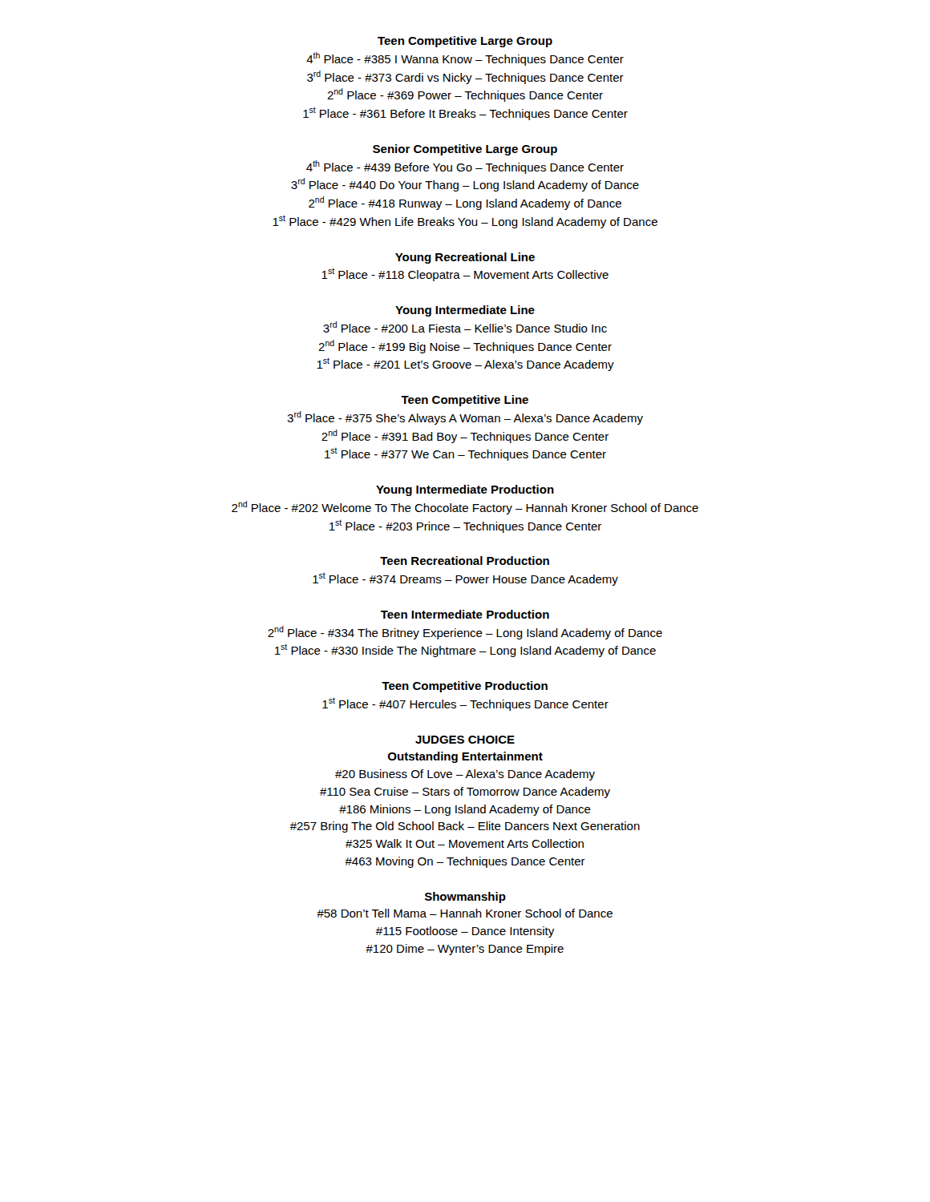Teen Competitive Large Group
4th Place - #385 I Wanna Know – Techniques Dance Center
3rd Place - #373 Cardi vs Nicky – Techniques Dance Center
2nd Place - #369 Power – Techniques Dance Center
1st Place - #361 Before It Breaks – Techniques Dance Center
Senior Competitive Large Group
4th Place - #439 Before You Go – Techniques Dance Center
3rd Place - #440 Do Your Thang – Long Island Academy of Dance
2nd Place - #418 Runway – Long Island Academy of Dance
1st Place - #429 When Life Breaks You – Long Island Academy of Dance
Young Recreational Line
1st Place - #118 Cleopatra – Movement Arts Collective
Young Intermediate Line
3rd Place - #200 La Fiesta – Kellie’s Dance Studio Inc
2nd Place - #199 Big Noise – Techniques Dance Center
1st Place - #201 Let’s Groove – Alexa’s Dance Academy
Teen Competitive Line
3rd Place - #375 She’s Always A Woman – Alexa’s Dance Academy
2nd Place - #391 Bad Boy – Techniques Dance Center
1st Place - #377 We Can – Techniques Dance Center
Young Intermediate Production
2nd Place - #202 Welcome To The Chocolate Factory – Hannah Kroner School of Dance
1st Place - #203 Prince – Techniques Dance Center
Teen Recreational Production
1st Place - #374 Dreams – Power House Dance Academy
Teen Intermediate Production
2nd Place - #334 The Britney Experience – Long Island Academy of Dance
1st Place - #330 Inside The Nightmare – Long Island Academy of Dance
Teen Competitive Production
1st Place - #407 Hercules – Techniques Dance Center
JUDGES CHOICE
Outstanding Entertainment
#20 Business Of Love – Alexa’s Dance Academy
#110 Sea Cruise – Stars of Tomorrow Dance Academy
#186 Minions – Long Island Academy of Dance
#257 Bring The Old School Back – Elite Dancers Next Generation
#325 Walk It Out – Movement Arts Collection
#463 Moving On – Techniques Dance Center
Showmanship
#58 Don’t Tell Mama – Hannah Kroner School of Dance
#115 Footloose – Dance Intensity
#120 Dime – Wynter’s Dance Empire